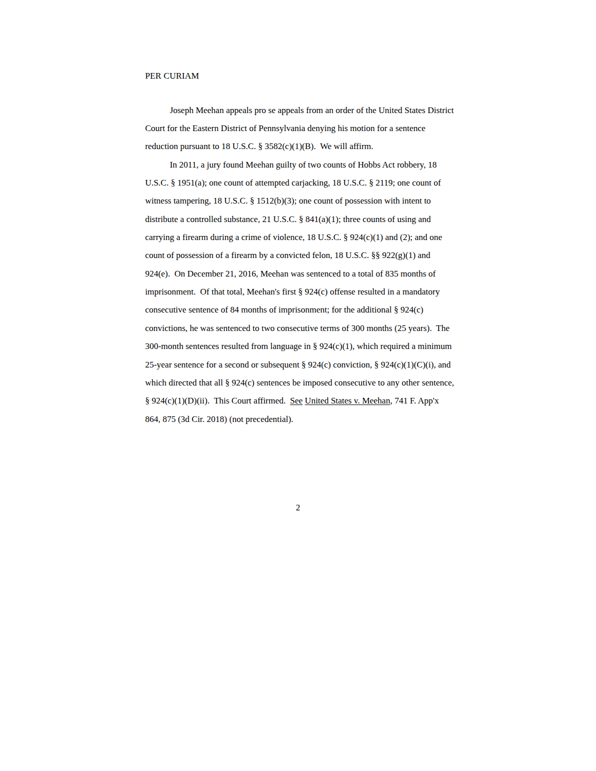PER CURIAM
Joseph Meehan appeals pro se appeals from an order of the United States District Court for the Eastern District of Pennsylvania denying his motion for a sentence reduction pursuant to 18 U.S.C. § 3582(c)(1)(B). We will affirm.
In 2011, a jury found Meehan guilty of two counts of Hobbs Act robbery, 18 U.S.C. § 1951(a); one count of attempted carjacking, 18 U.S.C. § 2119; one count of witness tampering, 18 U.S.C. § 1512(b)(3); one count of possession with intent to distribute a controlled substance, 21 U.S.C. § 841(a)(1); three counts of using and carrying a firearm during a crime of violence, 18 U.S.C. § 924(c)(1) and (2); and one count of possession of a firearm by a convicted felon, 18 U.S.C. §§ 922(g)(1) and 924(e). On December 21, 2016, Meehan was sentenced to a total of 835 months of imprisonment. Of that total, Meehan's first § 924(c) offense resulted in a mandatory consecutive sentence of 84 months of imprisonment; for the additional § 924(c) convictions, he was sentenced to two consecutive terms of 300 months (25 years). The 300-month sentences resulted from language in § 924(c)(1), which required a minimum 25-year sentence for a second or subsequent § 924(c) conviction, § 924(c)(1)(C)(i), and which directed that all § 924(c) sentences be imposed consecutive to any other sentence, § 924(c)(1)(D)(ii). This Court affirmed. See United States v. Meehan, 741 F. App'x 864, 875 (3d Cir. 2018) (not precedential).
2